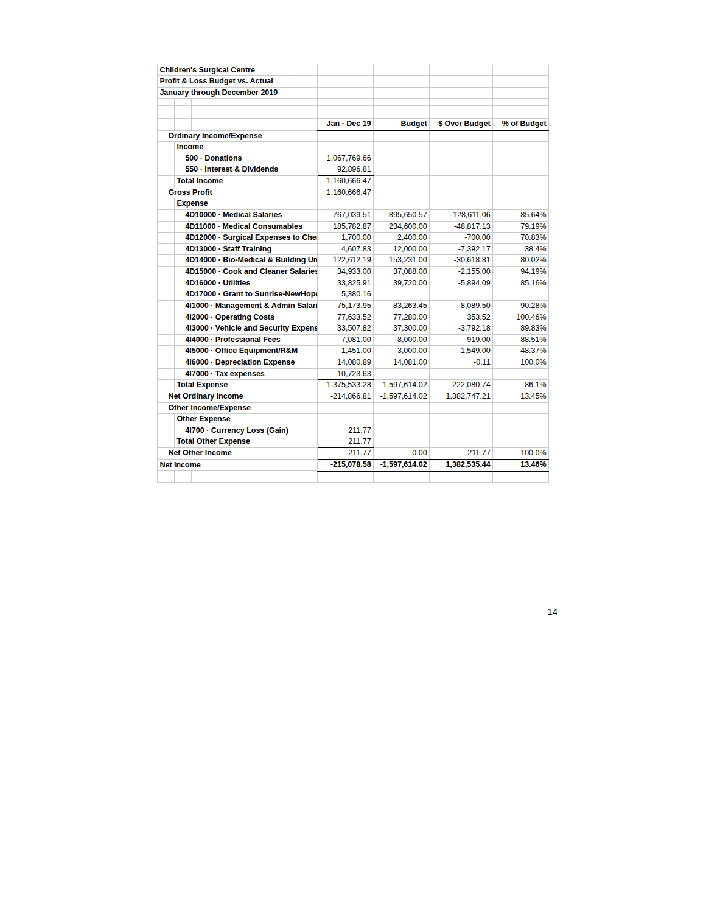| Children's Surgical Centre | | | | |
| Profit & Loss Budget vs. Actual | | | | |
| January through December 2019 | | | | |
| | | | | | Jan - Dec 19 | Budget | $ Over Budget | % of Budget |
| | Ordinary Income/Expense | | | | |
| | | Income | | | | |
| | | | 500 · Donations | 1,067,769.66 | | | |
| | | | 550 · Interest & Dividends | 92,896.81 | | | |
| | | Total Income | 1,160,666.47 | | | |
| | Gross Profit | 1,160,666.47 | | | |
| | | Expense | | | | |
| | | | 4D10000 · Medical Salaries | 767,039.51 | 895,650.57 | -128,611.06 | 85.64% |
| | | | 4D11000 · Medical Consumables | 185,782.87 | 234,600.00 | -48,817.13 | 79.19% |
| | | | 4D12000 · Surgical Expenses to Chenda | 1,700.00 | 2,400.00 | -700.00 | 70.83% |
| | | | 4D13000 · Staff Training | 4,607.83 | 12,000.00 | -7,392.17 | 38.4% |
| | | | 4D14000 · Bio-Medical & Building Unit | 122,612.19 | 153,231.00 | -30,618.81 | 80.02% |
| | | | 4D15000 · Cook and Cleaner Salaries Unit | 34,933.00 | 37,088.00 | -2,155.00 | 94.19% |
| | | | 4D16000 · Utilities | 33,825.91 | 39,720.00 | -5,894.09 | 85.16% |
| | | | 4D17000 · Grant to Sunrise-NewHope | 5,380.16 | | | |
| | | | 4I1000 · Management & Admin Salaries | 75,173.95 | 83,263.45 | -8,089.50 | 90.28% |
| | | | 4I2000 · Operating Costs | 77,633.52 | 77,280.00 | 353.52 | 100.46% |
| | | | 4I3000 · Vehicle and Security Expenses | 33,507.82 | 37,300.00 | -3,792.18 | 89.83% |
| | | | 4I4000 · Professional Fees | 7,081.00 | 8,000.00 | -919.00 | 88.51% |
| | | | 4I5000 · Office Equipment/R&M | 1,451.00 | 3,000.00 | -1,549.00 | 48.37% |
| | | | 4I6000 · Depreciation Expense | 14,080.89 | 14,081.00 | -0.11 | 100.0% |
| | | | 4I7000 · Tax expenses | 10,723.63 | | | |
| | | Total Expense | 1,375,533.28 | 1,597,614.02 | -222,080.74 | 86.1% |
| | Net Ordinary Income | -214,866.81 | -1,597,614.02 | 1,382,747.21 | 13.45% |
| | Other Income/Expense | | | | |
| | | Other Expense | | | | |
| | | | 4I700 · Currency Loss (Gain) | 211.77 | | | |
| | | Total Other Expense | 211.77 | | | |
| | Net Other Income | -211.77 | 0.00 | -211.77 | 100.0% |
| Net Income | -215,078.58 | -1,597,614.02 | 1,382,535.44 | 13.46% |
14